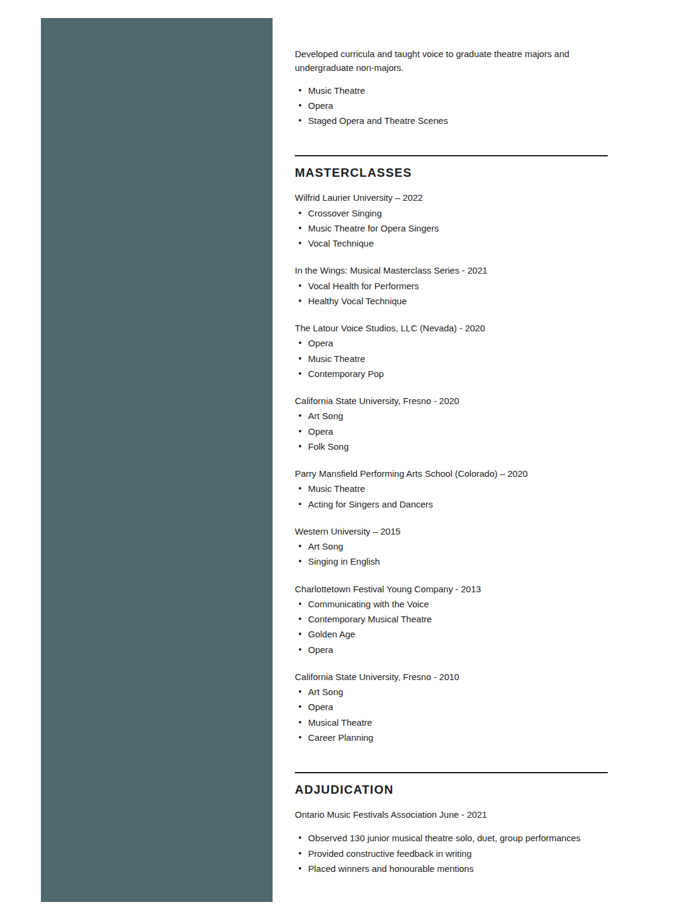Developed curricula and taught voice to graduate theatre majors and undergraduate non-majors.
Music Theatre
Opera
Staged Opera and Theatre Scenes
Masterclasses
Wilfrid Laurier University – 2022
Crossover Singing
Music Theatre for Opera Singers
Vocal Technique
In the Wings: Musical Masterclass Series - 2021
Vocal Health for Performers
Healthy Vocal Technique
The Latour Voice Studios, LLC (Nevada) - 2020
Opera
Music Theatre
Contemporary Pop
California State University, Fresno - 2020
Art Song
Opera
Folk Song
Parry Mansfield Performing Arts School (Colorado) – 2020
Music Theatre
Acting for Singers and Dancers
Western University – 2015
Art Song
Singing in English
Charlottetown Festival Young Company - 2013
Communicating with the Voice
Contemporary Musical Theatre
Golden Age
Opera
California State University, Fresno - 2010
Art Song
Opera
Musical Theatre
Career Planning
Adjudication
Ontario Music Festivals Association June - 2021
Observed 130 junior musical theatre solo, duet, group performances
Provided constructive feedback in writing
Placed winners and honourable mentions